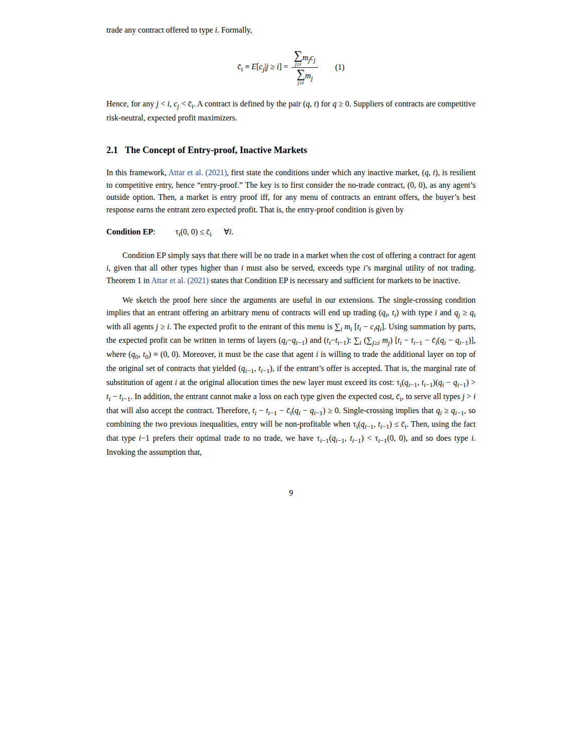trade any contract offered to type i. Formally,
c̄i ≡ E[cj|j ≥ i] = ∑j≥i mjcj ∑j≥i mj
(1)
Hence, for any j < i, cj < c̄i. A contract is defined by the pair (q, t) for q ≥ 0. Suppliers of contracts are competitive risk-neutral, expected profit maximizers.
2.1 The Concept of Entry-proof, Inactive Markets
In this framework, Attar et al. (2021), first state the conditions under which any inactive market, (q, t), is resilient to competitive entry, hence “entry-proof.” The key is to first consider the no-trade contract, (0, 0), as any agent’s outside option. Then, a market is entry proof iff, for any menu of contracts an entrant offers, the buyer’s best response earns the entrant zero expected profit. That is, the entry-proof condition is given by
Condition EP:τi(0, 0) ≤ c̄i ∀i.
Condition EP simply says that there will be no trade in a market when the cost of offering a contract for agent i, given that all other types higher than i must also be served, exceeds type i’s marginal utility of not trading. Theorem 1 in Attar et al. (2021) states that Condition EP is necessary and sufficient for markets to be inactive.
We sketch the proof here since the arguments are useful in our extensions. The single-crossing condition implies that an entrant offering an arbitrary menu of contracts will end up trading (qi, ti) with type i and qj ≥ qi with all agents j ≥ i. The expected profit to the entrant of this menu is ∑i mi [ti − ciqi]. Using summation by parts, the expected profit can be written in terms of layers (qi−qi−1) and (ti−ti−1): ∑i (∑j≥i mj) [ti − ti−1 − c̄i(qi − qi−1)], where (q0, t0) ≡ (0, 0). Moreover, it must be the case that agent i is willing to trade the additional layer on top of the original set of contracts that yielded (qi−1, ti−1), if the entrant’s offer is accepted. That is, the marginal rate of substitution of agent i at the original allocation times the new layer must exceed its cost: τi(qi−1, ti−1)(qi − qi−1) > ti − ti−1. In addition, the entrant cannot make a loss on each type given the expected cost, c̄i, to serve all types j > i that will also accept the contract. Therefore, ti − ti−1 − c̄i(qi − qi−1) ≥ 0. Single-crossing implies that qi ≥ qi−1, so combining the two previous inequalities, entry will be non-profitable when τi(qi−1, ti−1) ≤ c̄i. Then, using the fact that type i−1 prefers their optimal trade to no trade, we have τi−1(qi−1, ti−1) < τi−1(0, 0), and so does type i. Invoking the assumption that,
9